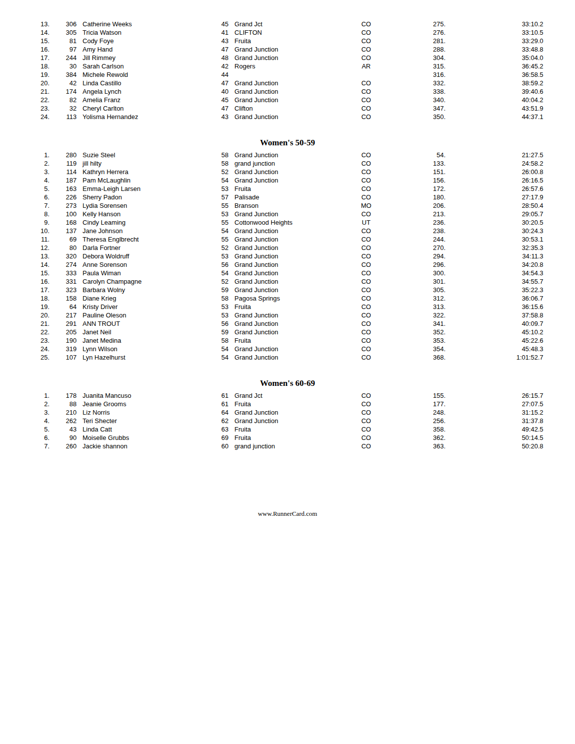| 13. | 306 | Catherine Weeks | 45 | Grand Jct | CO | 275. | 33:10.2 |
| 14. | 305 | Tricia Watson | 41 | CLIFTON | CO | 276. | 33:10.5 |
| 15. | 81 | Cody Foye | 43 | Fruita | CO | 281. | 33:29.0 |
| 16. | 97 | Amy Hand | 47 | Grand Junction | CO | 288. | 33:48.8 |
| 17. | 244 | Jill Rimmey | 48 | Grand Junction | CO | 304. | 35:04.0 |
| 18. | 30 | Sarah Carlson | 42 | Rogers | AR | 315. | 36:45.2 |
| 19. | 384 | Michele Rewold | 44 | | | 316. | 36:58.5 |
| 20. | 42 | Linda Castillo | 47 | Grand Junction | CO | 332. | 38:59.2 |
| 21. | 174 | Angela Lynch | 40 | Grand Junction | CO | 338. | 39:40.6 |
| 22. | 82 | Amelia Franz | 45 | Grand Junction | CO | 340. | 40:04.2 |
| 23. | 32 | Cheryl Carlton | 47 | Clifton | CO | 347. | 43:51.9 |
| 24. | 113 | Yolisma Hernandez | 43 | Grand Junction | CO | 350. | 44:37.1 |
Women's 50-59
| 1. | 280 | Suzie Steel | 58 | Grand Junction | CO | 54. | 21:27.5 |
| 2. | 119 | jill hilty | 58 | grand junction | CO | 133. | 24:58.2 |
| 3. | 114 | Kathryn Herrera | 52 | Grand Junction | CO | 151. | 26:00.8 |
| 4. | 187 | Pam McLaughlin | 54 | Grand Junction | CO | 156. | 26:16.5 |
| 5. | 163 | Emma-Leigh Larsen | 53 | Fruita | CO | 172. | 26:57.6 |
| 6. | 226 | Sherry Padon | 57 | Palisade | CO | 180. | 27:17.9 |
| 7. | 273 | Lydia Sorensen | 55 | Branson | MO | 206. | 28:50.4 |
| 8. | 100 | Kelly Hanson | 53 | Grand Junction | CO | 213. | 29:05.7 |
| 9. | 168 | Cindy Leaming | 55 | Cottonwood Heights | UT | 236. | 30:20.5 |
| 10. | 137 | Jane Johnson | 54 | Grand Junction | CO | 238. | 30:24.3 |
| 11. | 69 | Theresa Englbrecht | 55 | Grand Junction | CO | 244. | 30:53.1 |
| 12. | 80 | Darla Fortner | 52 | Grand Junction | CO | 270. | 32:35.3 |
| 13. | 320 | Debora Woldruff | 53 | Grand Junction | CO | 294. | 34:11.3 |
| 14. | 274 | Anne Sorenson | 56 | Grand Junction | CO | 296. | 34:20.8 |
| 15. | 333 | Paula Wiman | 54 | Grand Junction | CO | 300. | 34:54.3 |
| 16. | 331 | Carolyn Champagne | 52 | Grand Junction | CO | 301. | 34:55.7 |
| 17. | 323 | Barbara Wolny | 59 | Grand Junction | CO | 305. | 35:22.3 |
| 18. | 158 | Diane Krieg | 58 | Pagosa Springs | CO | 312. | 36:06.7 |
| 19. | 64 | Kristy Driver | 53 | Fruita | CO | 313. | 36:15.6 |
| 20. | 217 | Pauline Oleson | 53 | Grand Junction | CO | 322. | 37:58.8 |
| 21. | 291 | ANN TROUT | 56 | Grand Junction | CO | 341. | 40:09.7 |
| 22. | 205 | Janet Neil | 59 | Grand Junction | CO | 352. | 45:10.2 |
| 23. | 190 | Janet Medina | 58 | Fruita | CO | 353. | 45:22.6 |
| 24. | 319 | Lynn Wilson | 54 | Grand Junction | CO | 354. | 45:48.3 |
| 25. | 107 | Lyn Hazelhurst | 54 | Grand Junction | CO | 368. | 1:01:52.7 |
Women's 60-69
| 1. | 178 | Juanita Mancuso | 61 | Grand Jct | CO | 155. | 26:15.7 |
| 2. | 88 | Jeanie Grooms | 61 | Fruita | CO | 177. | 27:07.5 |
| 3. | 210 | Liz Norris | 64 | Grand Junction | CO | 248. | 31:15.2 |
| 4. | 262 | Teri Shecter | 62 | Grand Junction | CO | 256. | 31:37.8 |
| 5. | 43 | Linda Catt | 63 | Fruita | CO | 358. | 49:42.5 |
| 6. | 90 | Moiselle Grubbs | 69 | Fruita | CO | 362. | 50:14.5 |
| 7. | 260 | Jackie shannon | 60 | grand junction | CO | 363. | 50:20.8 |
www.RunnerCard.com